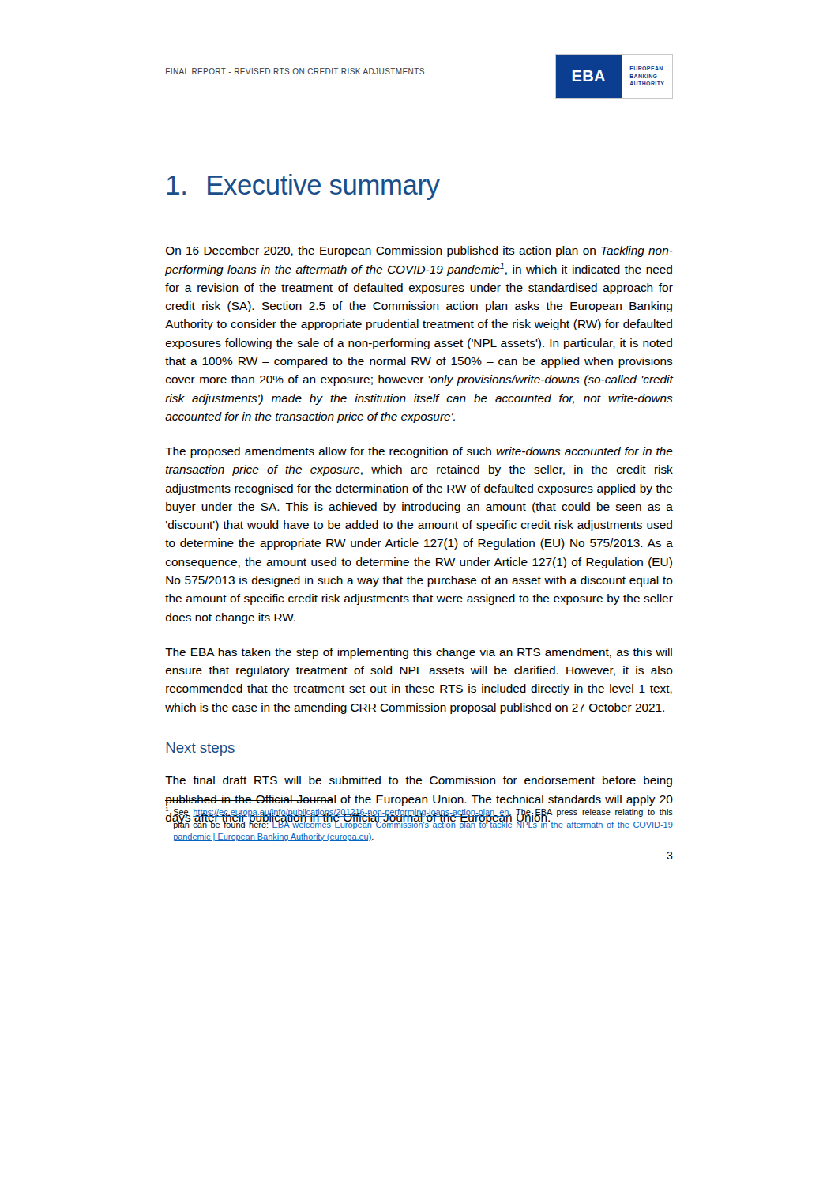Final report - revised RTS on credit risk adjustments
EBA
EUROPEAN BANKING AUTHORITY
1. Executive summary
On 16 December 2020, the European Commission published its action plan on Tackling non-performing loans in the aftermath of the COVID-19 pandemic1, in which it indicated the need for a revision of the treatment of defaulted exposures under the standardised approach for credit risk (SA). Section 2.5 of the Commission action plan asks the European Banking Authority to consider the appropriate prudential treatment of the risk weight (RW) for defaulted exposures following the sale of a non-performing asset ('NPL assets'). In particular, it is noted that a 100% RW – compared to the normal RW of 150% – can be applied when provisions cover more than 20% of an exposure; however 'only provisions/write-downs (so-called 'credit risk adjustments') made by the institution itself can be accounted for, not write-downs accounted for in the transaction price of the exposure'.
The proposed amendments allow for the recognition of such write-downs accounted for in the transaction price of the exposure, which are retained by the seller, in the credit risk adjustments recognised for the determination of the RW of defaulted exposures applied by the buyer under the SA. This is achieved by introducing an amount (that could be seen as a 'discount') that would have to be added to the amount of specific credit risk adjustments used to determine the appropriate RW under Article 127(1) of Regulation (EU) No 575/2013. As a consequence, the amount used to determine the RW under Article 127(1) of Regulation (EU) No 575/2013 is designed in such a way that the purchase of an asset with a discount equal to the amount of specific credit risk adjustments that were assigned to the exposure by the seller does not change its RW.
The EBA has taken the step of implementing this change via an RTS amendment, as this will ensure that regulatory treatment of sold NPL assets will be clarified. However, it is also recommended that the treatment set out in these RTS is included directly in the level 1 text, which is the case in the amending CRR Commission proposal published on 27 October 2021.
Next steps
The final draft RTS will be submitted to the Commission for endorsement before being published in the Official Journal of the European Union. The technical standards will apply 20 days after their publication in the Official Journal of the European Union.
1 See https://ec.europa.eu/info/publications/201216-non-performing-loans-action-plan_en. The EBA press release relating to this plan can be found here: EBA welcomes European Commission's action plan to tackle NPLs in the aftermath of the COVID-19 pandemic | European Banking Authority (europa.eu).
3